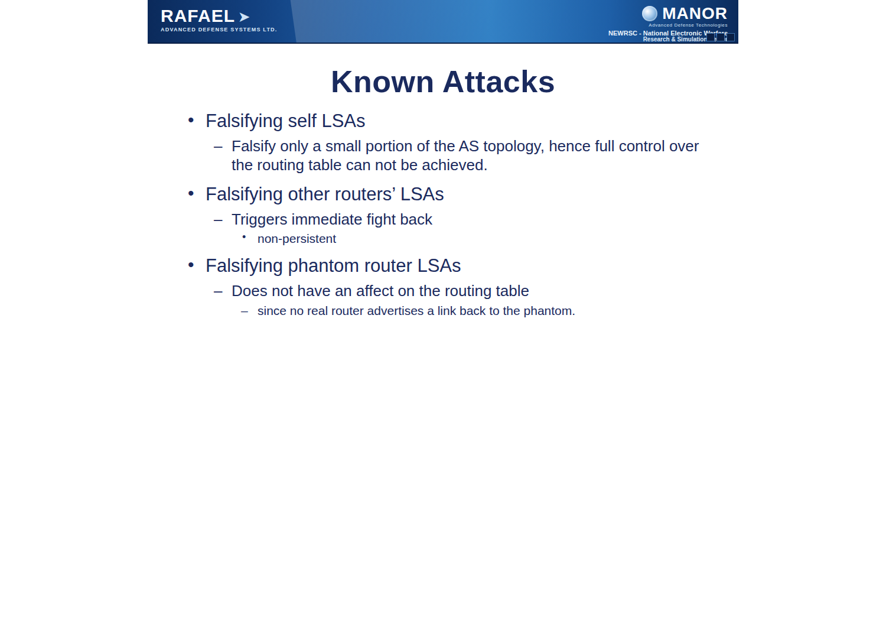RAFAEL➤
ADVANCED DEFENSE SYSTEMS LTD.
MANOR
Advanced Defense Technologies
NEWRSC - National Electronic Warfare Research & Simulation Center
Known Attacks
Falsifying self LSAs
Falsify only a small portion of the AS topology, hence full control over the routing table can not be achieved.
Falsifying other routers’ LSAs
Triggers immediate fight back
non-persistent
Falsifying phantom router LSAs
Does not have an affect on the routing table
since no real router advertises a link back to the phantom.